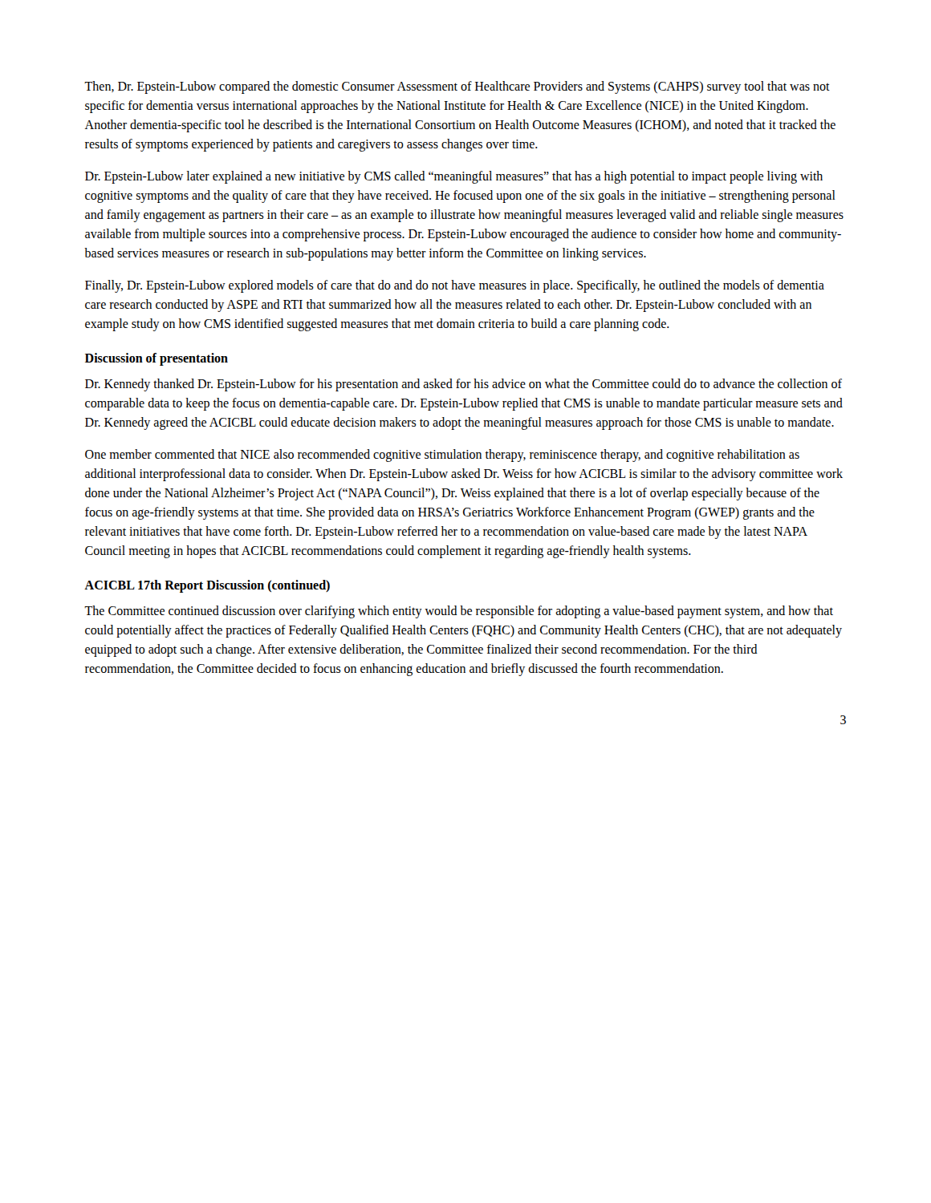Then, Dr. Epstein-Lubow compared the domestic Consumer Assessment of Healthcare Providers and Systems (CAHPS) survey tool that was not specific for dementia versus international approaches by the National Institute for Health & Care Excellence (NICE) in the United Kingdom. Another dementia-specific tool he described is the International Consortium on Health Outcome Measures (ICHOM), and noted that it tracked the results of symptoms experienced by patients and caregivers to assess changes over time.
Dr. Epstein-Lubow later explained a new initiative by CMS called “meaningful measures” that has a high potential to impact people living with cognitive symptoms and the quality of care that they have received. He focused upon one of the six goals in the initiative – strengthening personal and family engagement as partners in their care – as an example to illustrate how meaningful measures leveraged valid and reliable single measures available from multiple sources into a comprehensive process. Dr. Epstein-Lubow encouraged the audience to consider how home and community-based services measures or research in sub-populations may better inform the Committee on linking services.
Finally, Dr. Epstein-Lubow explored models of care that do and do not have measures in place. Specifically, he outlined the models of dementia care research conducted by ASPE and RTI that summarized how all the measures related to each other. Dr. Epstein-Lubow concluded with an example study on how CMS identified suggested measures that met domain criteria to build a care planning code.
Discussion of presentation
Dr. Kennedy thanked Dr. Epstein-Lubow for his presentation and asked for his advice on what the Committee could do to advance the collection of comparable data to keep the focus on dementia-capable care. Dr. Epstein-Lubow replied that CMS is unable to mandate particular measure sets and Dr. Kennedy agreed the ACICBL could educate decision makers to adopt the meaningful measures approach for those CMS is unable to mandate.
One member commented that NICE also recommended cognitive stimulation therapy, reminiscence therapy, and cognitive rehabilitation as additional interprofessional data to consider. When Dr. Epstein-Lubow asked Dr. Weiss for how ACICBL is similar to the advisory committee work done under the National Alzheimer’s Project Act (“NAPA Council”), Dr. Weiss explained that there is a lot of overlap especially because of the focus on age-friendly systems at that time. She provided data on HRSA’s Geriatrics Workforce Enhancement Program (GWEP) grants and the relevant initiatives that have come forth. Dr. Epstein-Lubow referred her to a recommendation on value-based care made by the latest NAPA Council meeting in hopes that ACICBL recommendations could complement it regarding age-friendly health systems.
ACICBL 17th Report Discussion (continued)
The Committee continued discussion over clarifying which entity would be responsible for adopting a value-based payment system, and how that could potentially affect the practices of Federally Qualified Health Centers (FQHC) and Community Health Centers (CHC), that are not adequately equipped to adopt such a change. After extensive deliberation, the Committee finalized their second recommendation. For the third recommendation, the Committee decided to focus on enhancing education and briefly discussed the fourth recommendation.
3